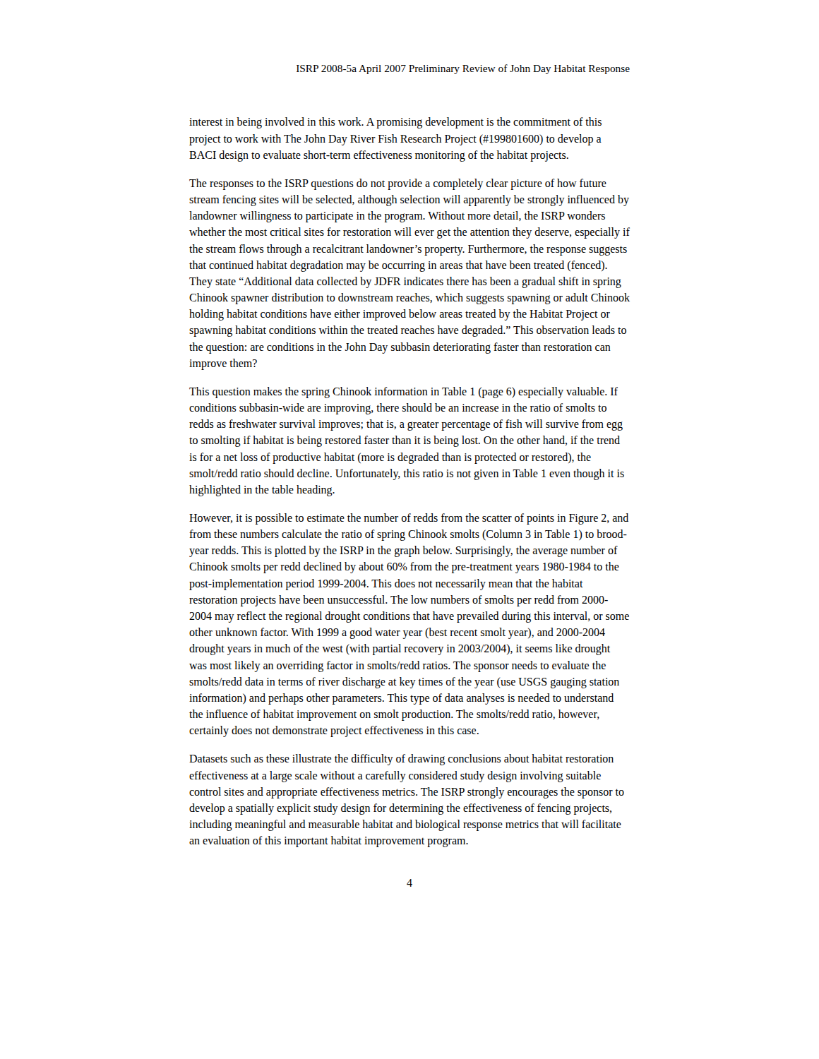ISRP 2008-5a April 2007 Preliminary Review of John Day Habitat Response
interest in being involved in this work. A promising development is the commitment of this project to work with The John Day River Fish Research Project (#199801600) to develop a BACI design to evaluate short-term effectiveness monitoring of the habitat projects.
The responses to the ISRP questions do not provide a completely clear picture of how future stream fencing sites will be selected, although selection will apparently be strongly influenced by landowner willingness to participate in the program. Without more detail, the ISRP wonders whether the most critical sites for restoration will ever get the attention they deserve, especially if the stream flows through a recalcitrant landowner’s property. Furthermore, the response suggests that continued habitat degradation may be occurring in areas that have been treated (fenced). They state “Additional data collected by JDFR indicates there has been a gradual shift in spring Chinook spawner distribution to downstream reaches, which suggests spawning or adult Chinook holding habitat conditions have either improved below areas treated by the Habitat Project or spawning habitat conditions within the treated reaches have degraded.” This observation leads to the question: are conditions in the John Day subbasin deteriorating faster than restoration can improve them?
This question makes the spring Chinook information in Table 1 (page 6) especially valuable. If conditions subbasin-wide are improving, there should be an increase in the ratio of smolts to redds as freshwater survival improves; that is, a greater percentage of fish will survive from egg to smolting if habitat is being restored faster than it is being lost. On the other hand, if the trend is for a net loss of productive habitat (more is degraded than is protected or restored), the smolt/redd ratio should decline. Unfortunately, this ratio is not given in Table 1 even though it is highlighted in the table heading.
However, it is possible to estimate the number of redds from the scatter of points in Figure 2, and from these numbers calculate the ratio of spring Chinook smolts (Column 3 in Table 1) to brood-year redds. This is plotted by the ISRP in the graph below. Surprisingly, the average number of Chinook smolts per redd declined by about 60% from the pre-treatment years 1980-1984 to the post-implementation period 1999-2004. This does not necessarily mean that the habitat restoration projects have been unsuccessful. The low numbers of smolts per redd from 2000-2004 may reflect the regional drought conditions that have prevailed during this interval, or some other unknown factor. With 1999 a good water year (best recent smolt year), and 2000-2004 drought years in much of the west (with partial recovery in 2003/2004), it seems like drought was most likely an overriding factor in smolts/redd ratios. The sponsor needs to evaluate the smolts/redd data in terms of river discharge at key times of the year (use USGS gauging station information) and perhaps other parameters. This type of data analyses is needed to understand the influence of habitat improvement on smolt production. The smolts/redd ratio, however, certainly does not demonstrate project effectiveness in this case.
Datasets such as these illustrate the difficulty of drawing conclusions about habitat restoration effectiveness at a large scale without a carefully considered study design involving suitable control sites and appropriate effectiveness metrics. The ISRP strongly encourages the sponsor to develop a spatially explicit study design for determining the effectiveness of fencing projects, including meaningful and measurable habitat and biological response metrics that will facilitate an evaluation of this important habitat improvement program.
4